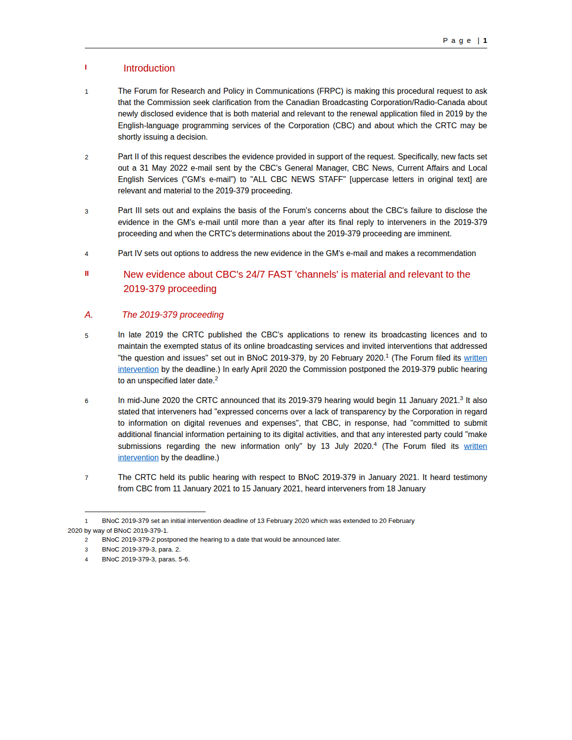P a g e | 1
IIntroduction
1 The Forum for Research and Policy in Communications (FRPC) is making this procedural request to ask that the Commission seek clarification from the Canadian Broadcasting Corporation/Radio-Canada about newly disclosed evidence that is both material and relevant to the renewal application filed in 2019 by the English-language programming services of the Corporation (CBC) and about which the CRTC may be shortly issuing a decision.
2 Part II of this request describes the evidence provided in support of the request. Specifically, new facts set out a 31 May 2022 e-mail sent by the CBC's General Manager, CBC News, Current Affairs and Local English Services ("GM's e-mail") to "ALL CBC NEWS STAFF" [uppercase letters in original text] are relevant and material to the 2019-379 proceeding.
3 Part III sets out and explains the basis of the Forum's concerns about the CBC's failure to disclose the evidence in the GM's e-mail until more than a year after its final reply to interveners in the 2019-379 proceeding and when the CRTC's determinations about the 2019-379 proceeding are imminent.
4 Part IV sets out options to address the new evidence in the GM's e-mail and makes a recommendation
II New evidence about CBC's 24/7 FAST 'channels' is material and relevant to the 2019-379 proceeding
A. The 2019-379 proceeding
5 In late 2019 the CRTC published the CBC's applications to renew its broadcasting licences and to maintain the exempted status of its online broadcasting services and invited interventions that addressed "the question and issues" set out in BNoC 2019-379, by 20 February 2020.1 (The Forum filed its written intervention by the deadline.) In early April 2020 the Commission postponed the 2019-379 public hearing to an unspecified later date.2
6 In mid-June 2020 the CRTC announced that its 2019-379 hearing would begin 11 January 2021.3 It also stated that interveners had "expressed concerns over a lack of transparency by the Corporation in regard to information on digital revenues and expenses", that CBC, in response, had "committed to submit additional financial information pertaining to its digital activities, and that any interested party could "make submissions regarding the new information only" by 13 July 2020.4 (The Forum filed its written intervention by the deadline.)
7 The CRTC held its public hearing with respect to BNoC 2019-379 in January 2021. It heard testimony from CBC from 11 January 2021 to 15 January 2021, heard interveners from 18 January
1 BNoC 2019-379 set an initial intervention deadline of 13 February 2020 which was extended to 20 February
2020 by way of BNoC 2019-379-1.
2 BNoC 2019-379-2 postponed the hearing to a date that would be announced later.
3 BNoC 2019-379-3, para. 2.
4 BNoC 2019-379-3, paras. 5-6.